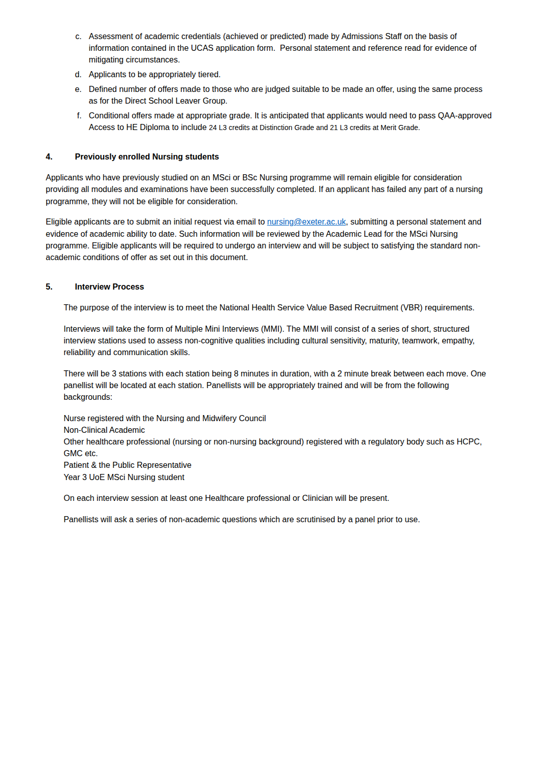Assessment of academic credentials (achieved or predicted) made by Admissions Staff on the basis of information contained in the UCAS application form. Personal statement and reference read for evidence of mitigating circumstances.
Applicants to be appropriately tiered.
Defined number of offers made to those who are judged suitable to be made an offer, using the same process as for the Direct School Leaver Group.
Conditional offers made at appropriate grade. It is anticipated that applicants would need to pass QAA-approved Access to HE Diploma to include 24 L3 credits at Distinction Grade and 21 L3 credits at Merit Grade.
4. Previously enrolled Nursing students
Applicants who have previously studied on an MSci or BSc Nursing programme will remain eligible for consideration providing all modules and examinations have been successfully completed. If an applicant has failed any part of a nursing programme, they will not be eligible for consideration.
Eligible applicants are to submit an initial request via email to nursing@exeter.ac.uk, submitting a personal statement and evidence of academic ability to date. Such information will be reviewed by the Academic Lead for the MSci Nursing programme. Eligible applicants will be required to undergo an interview and will be subject to satisfying the standard non-academic conditions of offer as set out in this document.
5. Interview Process
The purpose of the interview is to meet the National Health Service Value Based Recruitment (VBR) requirements.
Interviews will take the form of Multiple Mini Interviews (MMI). The MMI will consist of a series of short, structured interview stations used to assess non-cognitive qualities including cultural sensitivity, maturity, teamwork, empathy, reliability and communication skills.
There will be 3 stations with each station being 8 minutes in duration, with a 2 minute break between each move. One panellist will be located at each station. Panellists will be appropriately trained and will be from the following backgrounds:
Nurse registered with the Nursing and Midwifery Council
Non-Clinical Academic
Other healthcare professional (nursing or non-nursing background) registered with a regulatory body such as HCPC, GMC etc.
Patient & the Public Representative
Year 3 UoE MSci Nursing student
On each interview session at least one Healthcare professional or Clinician will be present.
Panellists will ask a series of non-academic questions which are scrutinised by a panel prior to use.